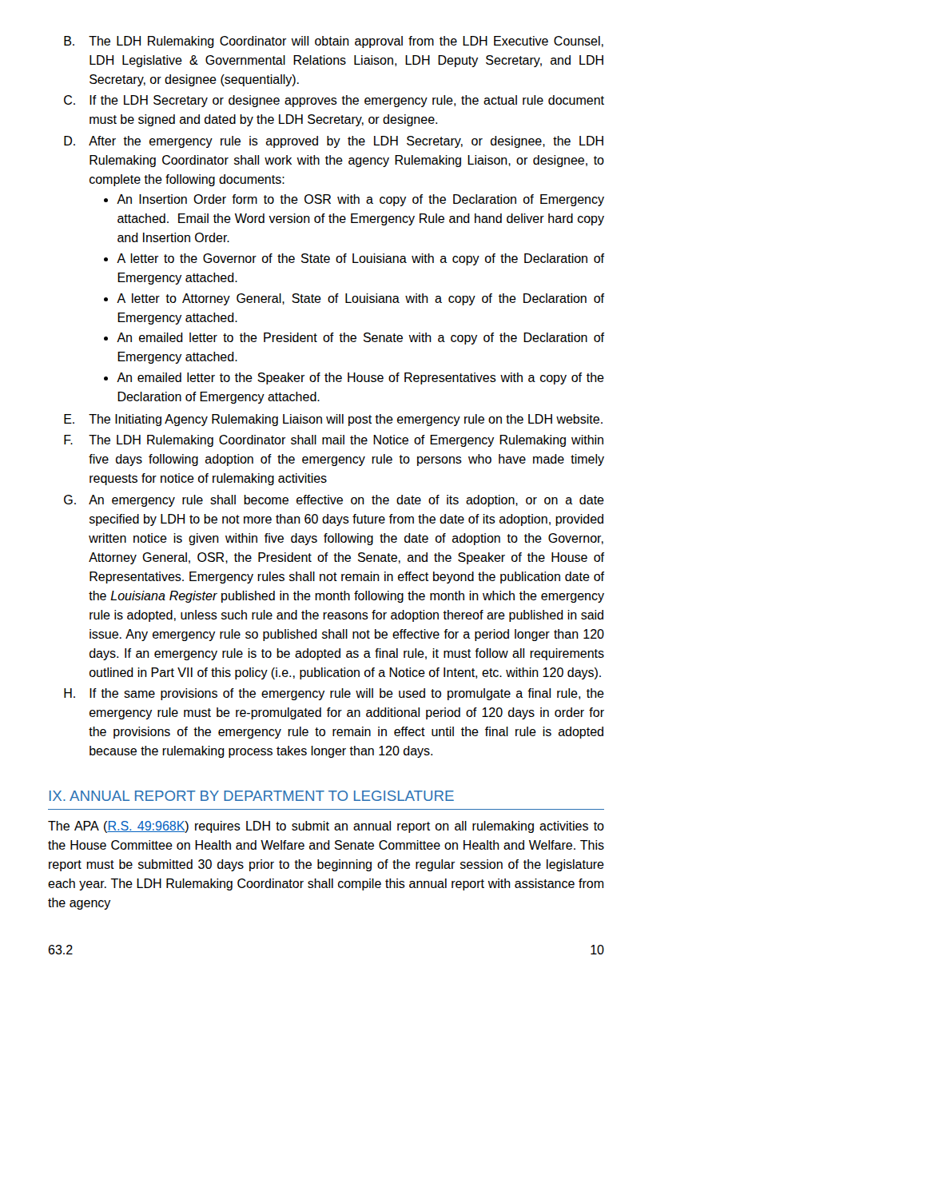B. The LDH Rulemaking Coordinator will obtain approval from the LDH Executive Counsel, LDH Legislative & Governmental Relations Liaison, LDH Deputy Secretary, and LDH Secretary, or designee (sequentially).
C. If the LDH Secretary or designee approves the emergency rule, the actual rule document must be signed and dated by the LDH Secretary, or designee.
D. After the emergency rule is approved by the LDH Secretary, or designee, the LDH Rulemaking Coordinator shall work with the agency Rulemaking Liaison, or designee, to complete the following documents:
An Insertion Order form to the OSR with a copy of the Declaration of Emergency attached. Email the Word version of the Emergency Rule and hand deliver hard copy and Insertion Order.
A letter to the Governor of the State of Louisiana with a copy of the Declaration of Emergency attached.
A letter to Attorney General, State of Louisiana with a copy of the Declaration of Emergency attached.
An emailed letter to the President of the Senate with a copy of the Declaration of Emergency attached.
An emailed letter to the Speaker of the House of Representatives with a copy of the Declaration of Emergency attached.
E. The Initiating Agency Rulemaking Liaison will post the emergency rule on the LDH website.
F. The LDH Rulemaking Coordinator shall mail the Notice of Emergency Rulemaking within five days following adoption of the emergency rule to persons who have made timely requests for notice of rulemaking activities
G. An emergency rule shall become effective on the date of its adoption, or on a date specified by LDH to be not more than 60 days future from the date of its adoption, provided written notice is given within five days following the date of adoption to the Governor, Attorney General, OSR, the President of the Senate, and the Speaker of the House of Representatives. Emergency rules shall not remain in effect beyond the publication date of the Louisiana Register published in the month following the month in which the emergency rule is adopted, unless such rule and the reasons for adoption thereof are published in said issue. Any emergency rule so published shall not be effective for a period longer than 120 days. If an emergency rule is to be adopted as a final rule, it must follow all requirements outlined in Part VII of this policy (i.e., publication of a Notice of Intent, etc. within 120 days).
H. If the same provisions of the emergency rule will be used to promulgate a final rule, the emergency rule must be re-promulgated for an additional period of 120 days in order for the provisions of the emergency rule to remain in effect until the final rule is adopted because the rulemaking process takes longer than 120 days.
IX. ANNUAL REPORT BY DEPARTMENT TO LEGISLATURE
The APA (R.S. 49:968K) requires LDH to submit an annual report on all rulemaking activities to the House Committee on Health and Welfare and Senate Committee on Health and Welfare. This report must be submitted 30 days prior to the beginning of the regular session of the legislature each year. The LDH Rulemaking Coordinator shall compile this annual report with assistance from the agency
63.2 10